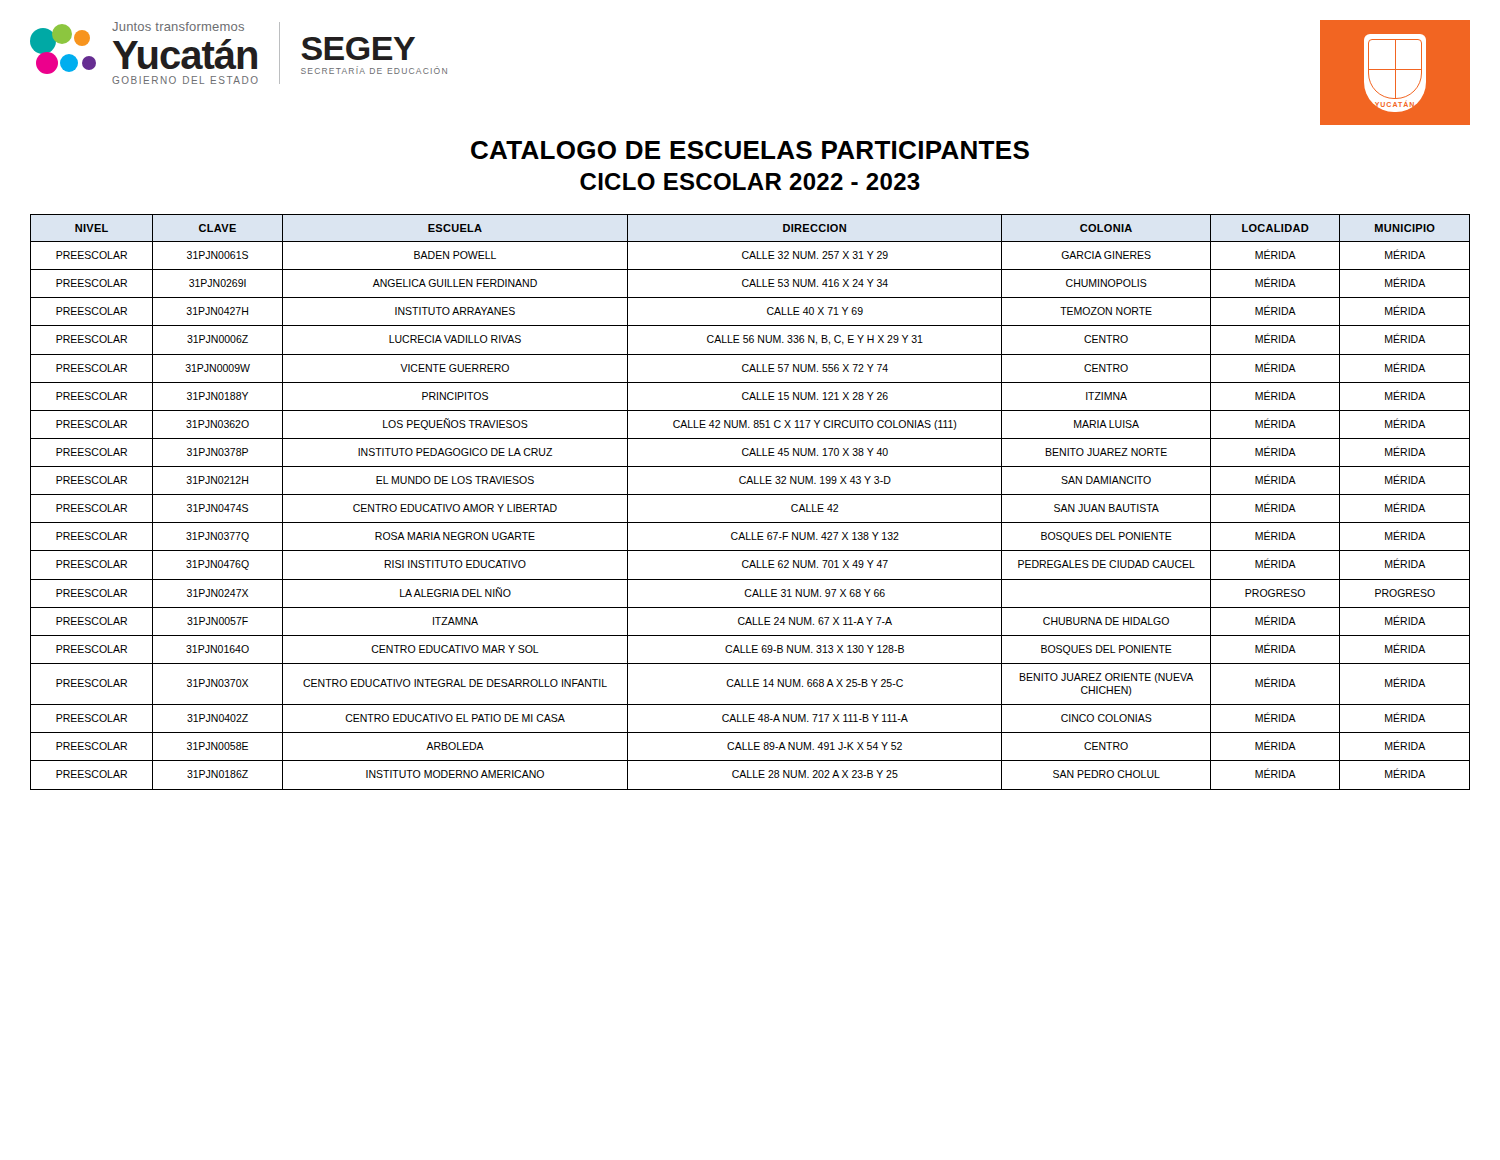Juntos transformemos
Yucatán
GOBIERNO DEL ESTADO
SEGEY
SECRETARÍA DE EDUCACIÓN
YUCATÁN
CATALOGO DE ESCUELAS PARTICIPANTES
CICLO ESCOLAR 2022 - 2023
| NIVEL | CLAVE | ESCUELA | DIRECCION | COLONIA | LOCALIDAD | MUNICIPIO |
| --- | --- | --- | --- | --- | --- | --- |
| PREESCOLAR | 31PJN0061S | BADEN POWELL | CALLE 32 NUM. 257 X 31 Y 29 | GARCIA GINERES | MÉRIDA | MÉRIDA |
| PREESCOLAR | 31PJN0269I | ANGELICA GUILLEN FERDINAND | CALLE 53 NUM. 416 X 24 Y 34 | CHUMINOPOLIS | MÉRIDA | MÉRIDA |
| PREESCOLAR | 31PJN0427H | INSTITUTO ARRAYANES | CALLE 40 X 71 Y 69 | TEMOZON NORTE | MÉRIDA | MÉRIDA |
| PREESCOLAR | 31PJN0006Z | LUCRECIA VADILLO RIVAS | CALLE 56 NUM. 336 N, B, C, E Y H X 29 Y 31 | CENTRO | MÉRIDA | MÉRIDA |
| PREESCOLAR | 31PJN0009W | VICENTE GUERRERO | CALLE 57 NUM. 556 X 72 Y 74 | CENTRO | MÉRIDA | MÉRIDA |
| PREESCOLAR | 31PJN0188Y | PRINCIPITOS | CALLE 15 NUM. 121 X 28 Y 26 | ITZIMNA | MÉRIDA | MÉRIDA |
| PREESCOLAR | 31PJN0362O | LOS PEQUEÑOS TRAVIESOS | CALLE 42 NUM. 851 C X 117 Y CIRCUITO COLONIAS (111) | MARIA LUISA | MÉRIDA | MÉRIDA |
| PREESCOLAR | 31PJN0378P | INSTITUTO PEDAGOGICO DE LA CRUZ | CALLE 45 NUM. 170 X 38 Y 40 | BENITO JUAREZ NORTE | MÉRIDA | MÉRIDA |
| PREESCOLAR | 31PJN0212H | EL MUNDO DE LOS TRAVIESOS | CALLE 32 NUM. 199 X 43 Y 3-D | SAN DAMIANCITO | MÉRIDA | MÉRIDA |
| PREESCOLAR | 31PJN0474S | CENTRO EDUCATIVO AMOR Y LIBERTAD | CALLE 42 | SAN JUAN BAUTISTA | MÉRIDA | MÉRIDA |
| PREESCOLAR | 31PJN0377Q | ROSA MARIA NEGRON UGARTE | CALLE 67-F NUM. 427 X 138 Y 132 | BOSQUES DEL PONIENTE | MÉRIDA | MÉRIDA |
| PREESCOLAR | 31PJN0476Q | RISI INSTITUTO EDUCATIVO | CALLE 62 NUM. 701 X 49 Y 47 | PEDREGALES DE CIUDAD CAUCEL | MÉRIDA | MÉRIDA |
| PREESCOLAR | 31PJN0247X | LA ALEGRIA DEL NIÑO | CALLE 31 NUM. 97 X 68 Y 66 | | PROGRESO | PROGRESO |
| PREESCOLAR | 31PJN0057F | ITZAMNA | CALLE 24 NUM. 67 X 11-A Y 7-A | CHUBURNA DE HIDALGO | MÉRIDA | MÉRIDA |
| PREESCOLAR | 31PJN0164O | CENTRO EDUCATIVO MAR Y SOL | CALLE 69-B NUM. 313 X 130 Y 128-B | BOSQUES DEL PONIENTE | MÉRIDA | MÉRIDA |
| PREESCOLAR | 31PJN0370X | CENTRO EDUCATIVO INTEGRAL DE DESARROLLO INFANTIL | CALLE 14 NUM. 668 A X 25-B Y 25-C | BENITO JUAREZ ORIENTE (NUEVA CHICHEN) | MÉRIDA | MÉRIDA |
| PREESCOLAR | 31PJN0402Z | CENTRO EDUCATIVO EL PATIO DE MI CASA | CALLE 48-A NUM. 717 X 111-B Y 111-A | CINCO COLONIAS | MÉRIDA | MÉRIDA |
| PREESCOLAR | 31PJN0058E | ARBOLEDA | CALLE 89-A NUM. 491 J-K X 54 Y 52 | CENTRO | MÉRIDA | MÉRIDA |
| PREESCOLAR | 31PJN0186Z | INSTITUTO MODERNO AMERICANO | CALLE 28 NUM. 202 A X 23-B Y 25 | SAN PEDRO CHOLUL | MÉRIDA | MÉRIDA |